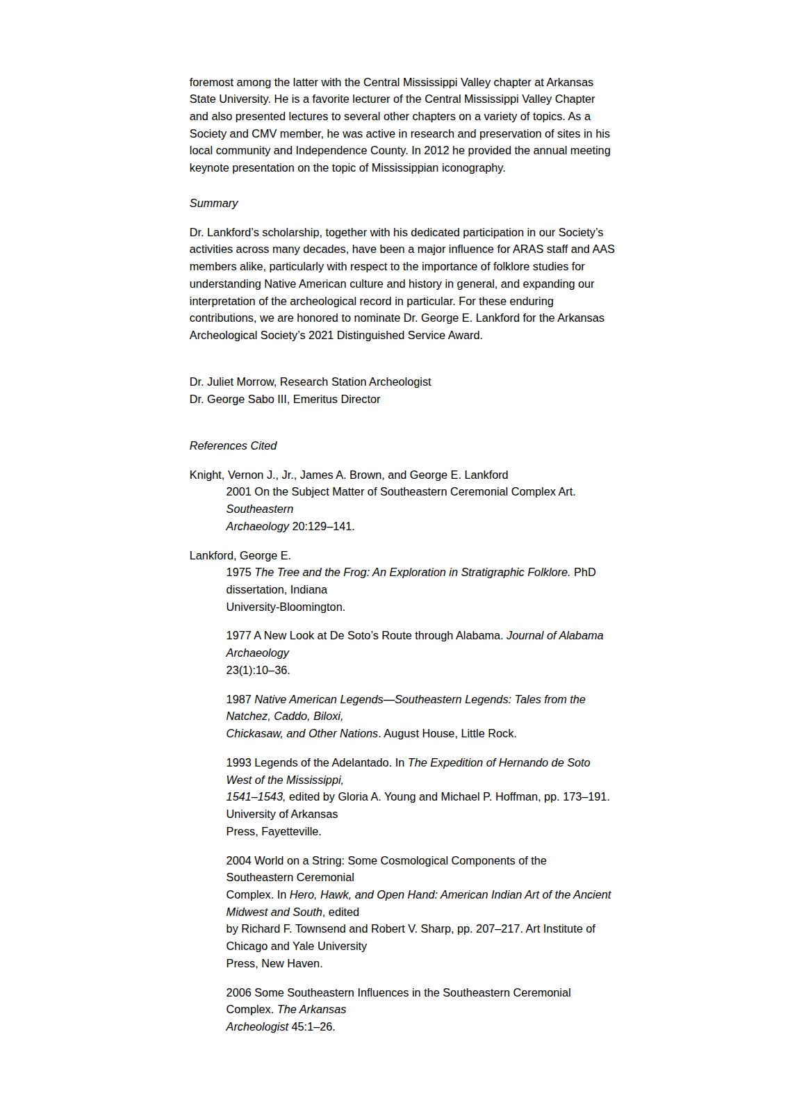foremost among the latter with the Central Mississippi Valley chapter at Arkansas State University. He is a favorite lecturer of the Central Mississippi Valley Chapter and also presented lectures to several other chapters on a variety of topics. As a Society and CMV member, he was active in research and preservation of sites in his local community and Independence County. In 2012 he provided the annual meeting keynote presentation on the topic of Mississippian iconography.
Summary
Dr. Lankford’s scholarship, together with his dedicated participation in our Society’s activities across many decades, have been a major influence for ARAS staff and AAS members alike, particularly with respect to the importance of folklore studies for understanding Native American culture and history in general, and expanding our interpretation of the archeological record in particular. For these enduring contributions, we are honored to nominate Dr. George E. Lankford for the Arkansas Archeological Society’s 2021 Distinguished Service Award.
Dr. Juliet Morrow, Research Station Archeologist
Dr. George Sabo III, Emeritus Director
References Cited
Knight, Vernon J., Jr., James A. Brown, and George E. Lankford
2001 On the Subject Matter of Southeastern Ceremonial Complex Art. Southeastern Archaeology 20:129–141.
Lankford, George E.
1975 The Tree and the Frog: An Exploration in Stratigraphic Folklore. PhD dissertation, IndianaUniversity-Bloomington.
1977 A New Look at De Soto’s Route through Alabama. Journal of Alabama Archaeology 23(1):10–36.
1987 Native American Legends—Southeastern Legends: Tales from the Natchez, Caddo, Biloxi, Chickasaw, and Other Nations. August House, Little Rock.
1993 Legends of the Adelantado. In The Expedition of Hernando de Soto West of the Mississippi, 1541–1543, edited by Gloria A. Young and Michael P. Hoffman, pp. 173–191. University of Arkansas Press, Fayetteville.
2004 World on a String: Some Cosmological Components of the Southeastern CeremonialComplex. In Hero, Hawk, and Open Hand: American Indian Art of the Ancient Midwest and South, edited by Richard F. Townsend and Robert V. Sharp, pp. 207–217. Art Institute of Chicago and Yale University Press, New Haven.
2006 Some Southeastern Influences in the Southeastern Ceremonial Complex. The Arkansas Archeologist 45:1–26.